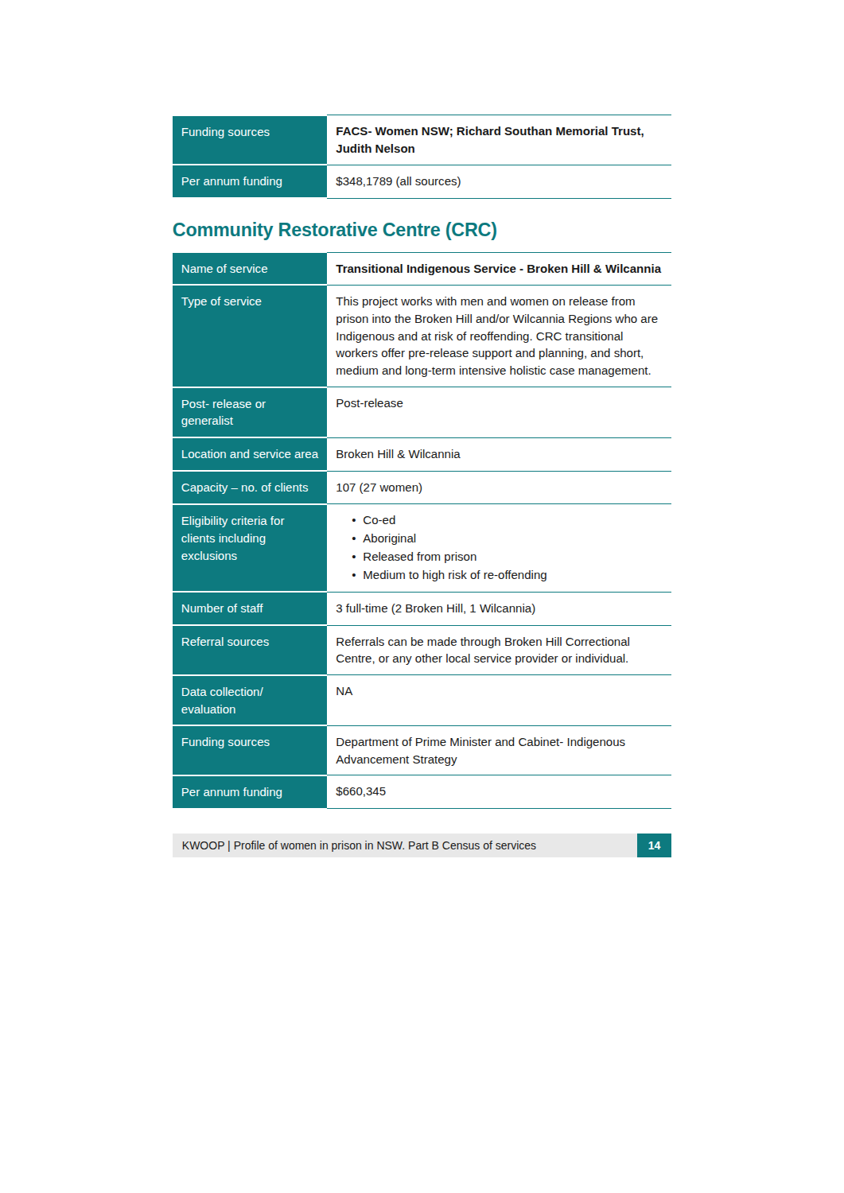| Funding sources | FACS- Women NSW; Richard Southan Memorial Trust, Judith Nelson |
| Per annum funding | $348,1789 (all sources) |
Community Restorative Centre (CRC)
| Name of service | Transitional Indigenous Service - Broken Hill & Wilcannia |
| Type of service | This project works with men and women on release from prison into the Broken Hill and/or Wilcannia Regions who are Indigenous and at risk of reoffending. CRC transitional workers offer pre-release support and planning, and short, medium and long-term intensive holistic case management. |
| Post- release or generalist | Post-release |
| Location and service area | Broken Hill & Wilcannia |
| Capacity – no. of clients | 107 (27 women) |
| Eligibility criteria for clients including exclusions | Co-ed Aboriginal Released from prison Medium to high risk of re-offending |
| Number of staff | 3 full-time (2 Broken Hill, 1 Wilcannia) |
| Referral sources | Referrals can be made through Broken Hill Correctional Centre, or any other local service provider or individual. |
| Data collection/ evaluation | NA |
| Funding sources | Department of Prime Minister and Cabinet- Indigenous Advancement Strategy |
| Per annum funding | $660,345 |
KWOOP | Profile of women in prison in NSW. Part B Census of services
14